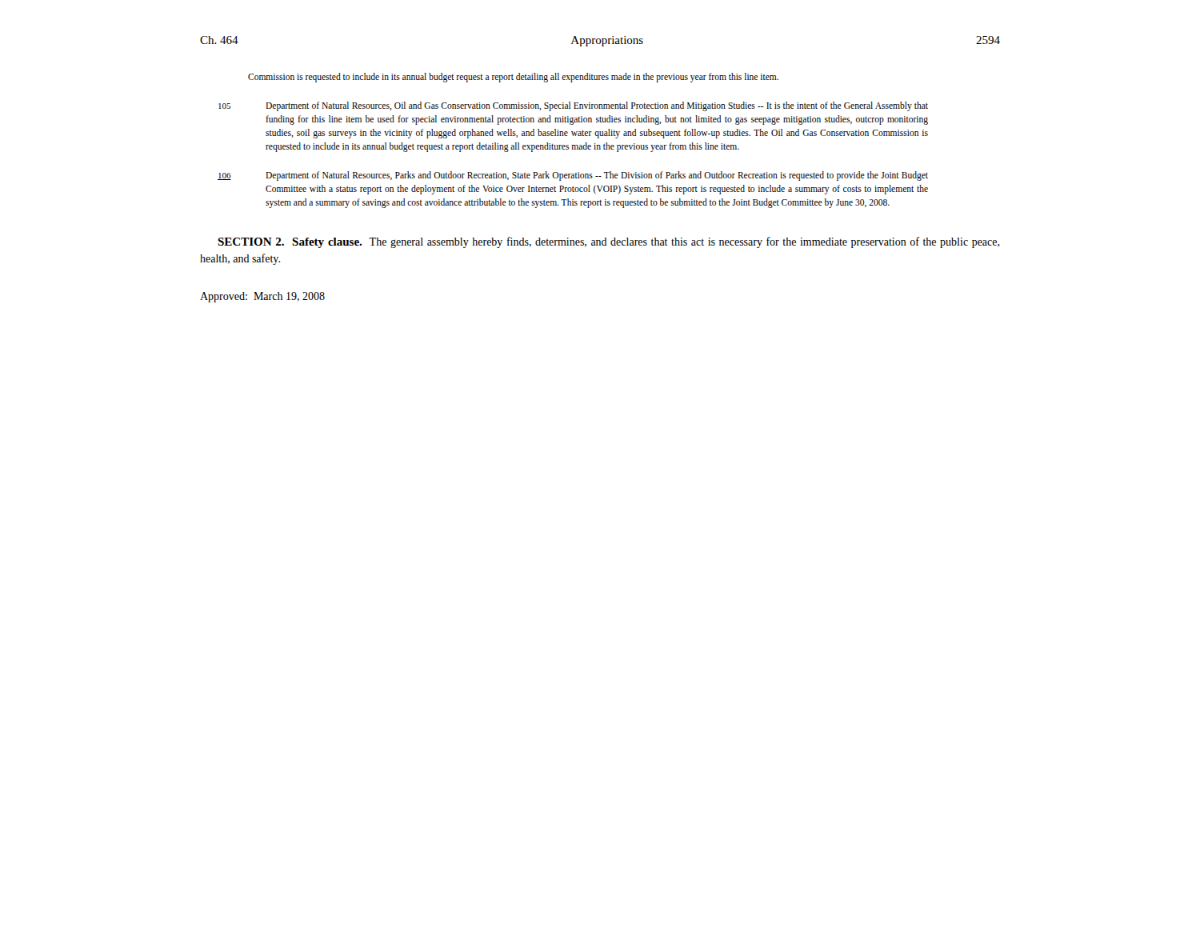Ch. 464
Appropriations
2594
Commission is requested to include in its annual budget request a report detailing all expenditures made in the previous year from this line item.
105
Department of Natural Resources, Oil and Gas Conservation Commission, Special Environmental Protection and Mitigation Studies -- It is the intent of the General Assembly that funding for this line item be used for special environmental protection and mitigation studies including, but not limited to gas seepage mitigation studies, outcrop monitoring studies, soil gas surveys in the vicinity of plugged orphaned wells, and baseline water quality and subsequent follow-up studies. The Oil and Gas Conservation Commission is requested to include in its annual budget request a report detailing all expenditures made in the previous year from this line item.
106
Department of Natural Resources, Parks and Outdoor Recreation, State Park Operations -- The Division of Parks and Outdoor Recreation is requested to provide the Joint Budget Committee with a status report on the deployment of the Voice Over Internet Protocol (VOIP) System. This report is requested to include a summary of costs to implement the system and a summary of savings and cost avoidance attributable to the system. This report is requested to be submitted to the Joint Budget Committee by June 30, 2008.
SECTION 2. Safety clause. The general assembly hereby finds, determines, and declares that this act is necessary for the immediate preservation of the public peace, health, and safety.
Approved: March 19, 2008